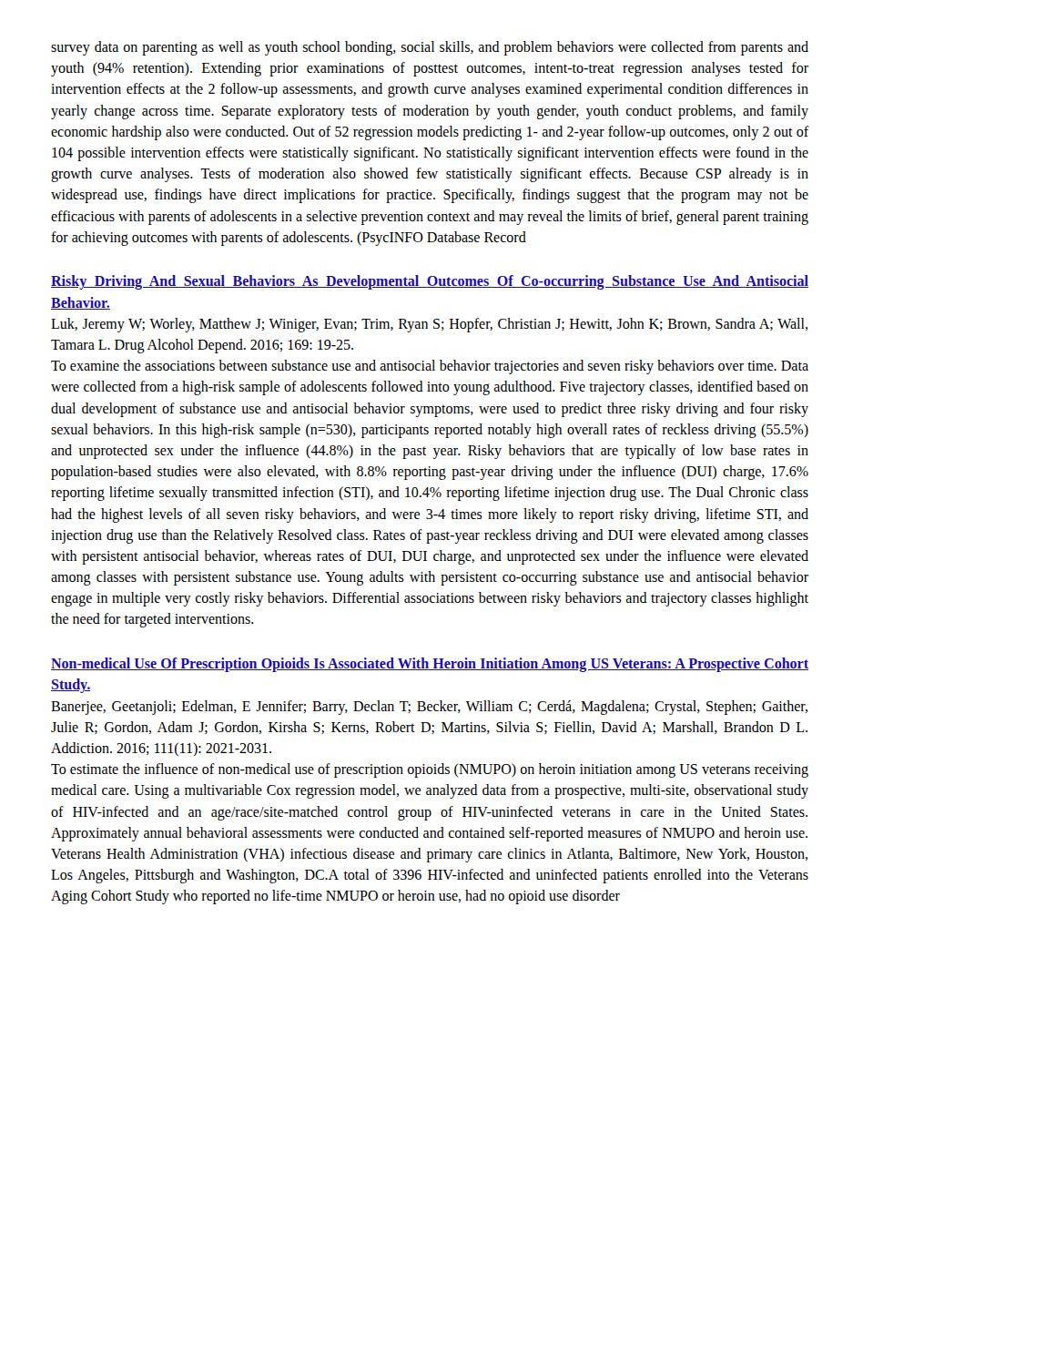survey data on parenting as well as youth school bonding, social skills, and problem behaviors were collected from parents and youth (94% retention). Extending prior examinations of posttest outcomes, intent-to-treat regression analyses tested for intervention effects at the 2 follow-up assessments, and growth curve analyses examined experimental condition differences in yearly change across time. Separate exploratory tests of moderation by youth gender, youth conduct problems, and family economic hardship also were conducted. Out of 52 regression models predicting 1- and 2-year follow-up outcomes, only 2 out of 104 possible intervention effects were statistically significant. No statistically significant intervention effects were found in the growth curve analyses. Tests of moderation also showed few statistically significant effects. Because CSP already is in widespread use, findings have direct implications for practice. Specifically, findings suggest that the program may not be efficacious with parents of adolescents in a selective prevention context and may reveal the limits of brief, general parent training for achieving outcomes with parents of adolescents. (PsycINFO Database Record
Risky Driving And Sexual Behaviors As Developmental Outcomes Of Co-occurring Substance Use And Antisocial Behavior.
Luk, Jeremy W; Worley, Matthew J; Winiger, Evan; Trim, Ryan S; Hopfer, Christian J; Hewitt, John K; Brown, Sandra A; Wall, Tamara L. Drug Alcohol Depend. 2016; 169: 19-25.
To examine the associations between substance use and antisocial behavior trajectories and seven risky behaviors over time. Data were collected from a high-risk sample of adolescents followed into young adulthood. Five trajectory classes, identified based on dual development of substance use and antisocial behavior symptoms, were used to predict three risky driving and four risky sexual behaviors. In this high-risk sample (n=530), participants reported notably high overall rates of reckless driving (55.5%) and unprotected sex under the influence (44.8%) in the past year. Risky behaviors that are typically of low base rates in population-based studies were also elevated, with 8.8% reporting past-year driving under the influence (DUI) charge, 17.6% reporting lifetime sexually transmitted infection (STI), and 10.4% reporting lifetime injection drug use. The Dual Chronic class had the highest levels of all seven risky behaviors, and were 3-4 times more likely to report risky driving, lifetime STI, and injection drug use than the Relatively Resolved class. Rates of past-year reckless driving and DUI were elevated among classes with persistent antisocial behavior, whereas rates of DUI, DUI charge, and unprotected sex under the influence were elevated among classes with persistent substance use. Young adults with persistent co-occurring substance use and antisocial behavior engage in multiple very costly risky behaviors. Differential associations between risky behaviors and trajectory classes highlight the need for targeted interventions.
Non-medical Use Of Prescription Opioids Is Associated With Heroin Initiation Among US Veterans: A Prospective Cohort Study.
Banerjee, Geetanjoli; Edelman, E Jennifer; Barry, Declan T; Becker, William C; Cerdá, Magdalena; Crystal, Stephen; Gaither, Julie R; Gordon, Adam J; Gordon, Kirsha S; Kerns, Robert D; Martins, Silvia S; Fiellin, David A; Marshall, Brandon D L. Addiction. 2016; 111(11): 2021-2031.
To estimate the influence of non-medical use of prescription opioids (NMUPO) on heroin initiation among US veterans receiving medical care. Using a multivariable Cox regression model, we analyzed data from a prospective, multi-site, observational study of HIV-infected and an age/race/site-matched control group of HIV-uninfected veterans in care in the United States. Approximately annual behavioral assessments were conducted and contained self-reported measures of NMUPO and heroin use. Veterans Health Administration (VHA) infectious disease and primary care clinics in Atlanta, Baltimore, New York, Houston, Los Angeles, Pittsburgh and Washington, DC.A total of 3396 HIV-infected and uninfected patients enrolled into the Veterans Aging Cohort Study who reported no life-time NMUPO or heroin use, had no opioid use disorder